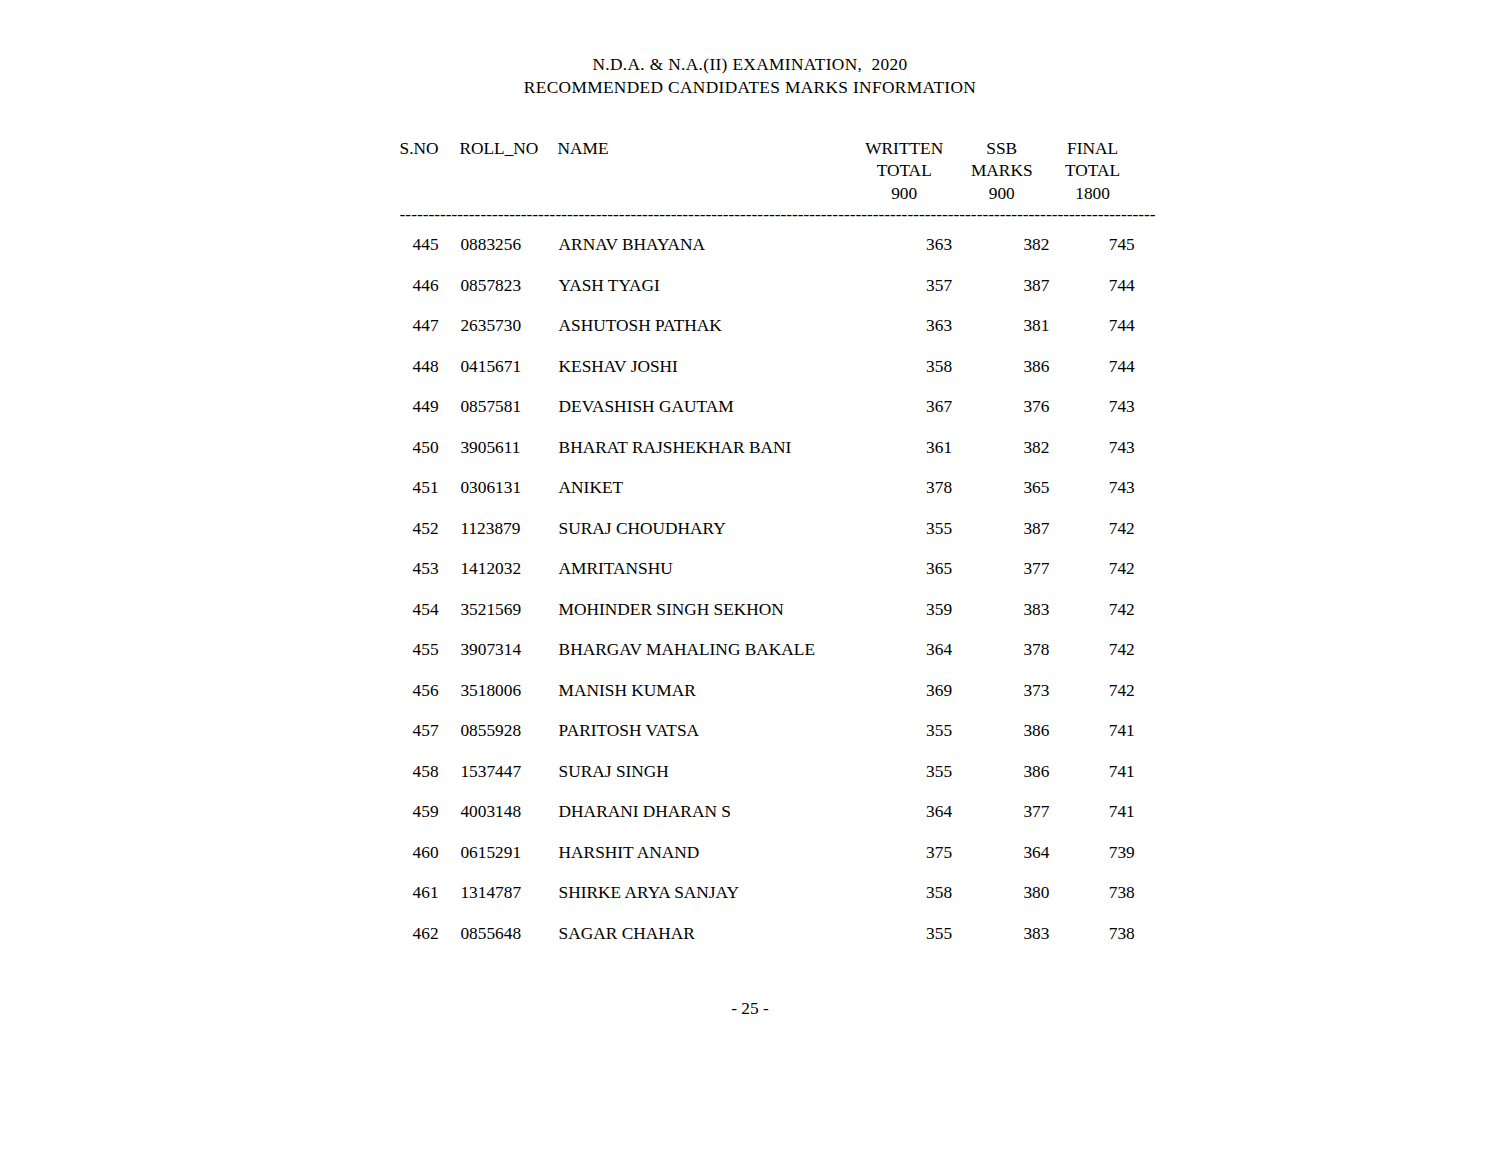N.D.A. & N.A.(II) EXAMINATION, 2020
RECOMMENDED CANDIDATES MARKS INFORMATION
| S.NO | ROLL_NO | NAME | WRITTEN | SSB | FINAL |
| --- | --- | --- | --- | --- | --- |
| | | | TOTAL | MARKS | TOTAL |
| | | | 900 | 900 | 1800 |
| ----------------------------------------------------------------------------------------------------------------------------------- |
| 445 | 0883256 | ARNAV BHAYANA | 363 | 382 | 745 |
| 446 | 0857823 | YASH TYAGI | 357 | 387 | 744 |
| 447 | 2635730 | ASHUTOSH PATHAK | 363 | 381 | 744 |
| 448 | 0415671 | KESHAV JOSHI | 358 | 386 | 744 |
| 449 | 0857581 | DEVASHISH GAUTAM | 367 | 376 | 743 |
| 450 | 3905611 | BHARAT RAJSHEKHAR BANI | 361 | 382 | 743 |
| 451 | 0306131 | ANIKET | 378 | 365 | 743 |
| 452 | 1123879 | SURAJ CHOUDHARY | 355 | 387 | 742 |
| 453 | 1412032 | AMRITANSHU | 365 | 377 | 742 |
| 454 | 3521569 | MOHINDER SINGH SEKHON | 359 | 383 | 742 |
| 455 | 3907314 | BHARGAV MAHALING BAKALE | 364 | 378 | 742 |
| 456 | 3518006 | MANISH KUMAR | 369 | 373 | 742 |
| 457 | 0855928 | PARITOSH VATSA | 355 | 386 | 741 |
| 458 | 1537447 | SURAJ SINGH | 355 | 386 | 741 |
| 459 | 4003148 | DHARANI DHARAN S | 364 | 377 | 741 |
| 460 | 0615291 | HARSHIT ANAND | 375 | 364 | 739 |
| 461 | 1314787 | SHIRKE ARYA SANJAY | 358 | 380 | 738 |
| 462 | 0855648 | SAGAR CHAHAR | 355 | 383 | 738 |
- 25 -